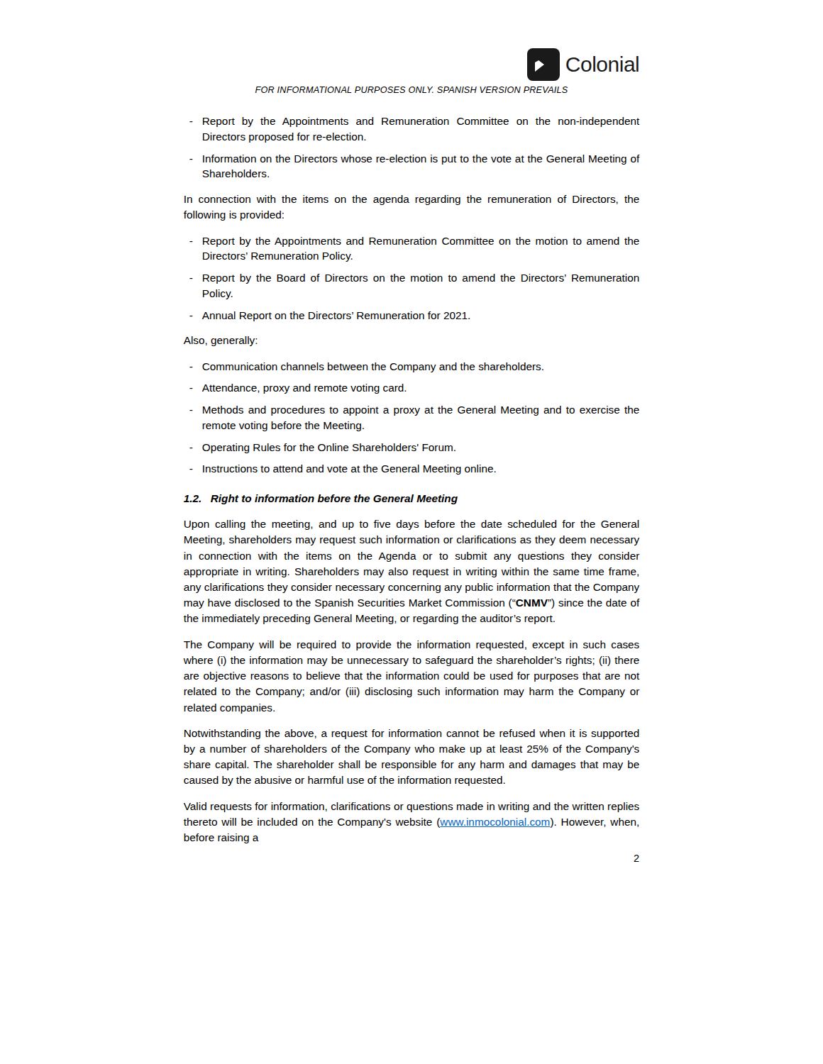Colonial
FOR INFORMATIONAL PURPOSES ONLY. SPANISH VERSION PREVAILS
Report by the Appointments and Remuneration Committee on the non-independent Directors proposed for re-election.
Information on the Directors whose re-election is put to the vote at the General Meeting of Shareholders.
In connection with the items on the agenda regarding the remuneration of Directors, the following is provided:
Report by the Appointments and Remuneration Committee on the motion to amend the Directors’ Remuneration Policy.
Report by the Board of Directors on the motion to amend the Directors’ Remuneration Policy.
Annual Report on the Directors’ Remuneration for 2021.
Also, generally:
Communication channels between the Company and the shareholders.
Attendance, proxy and remote voting card.
Methods and procedures to appoint a proxy at the General Meeting and to exercise the remote voting before the Meeting.
Operating Rules for the Online Shareholders' Forum.
Instructions to attend and vote at the General Meeting online.
1.2. Right to information before the General Meeting
Upon calling the meeting, and up to five days before the date scheduled for the General Meeting, shareholders may request such information or clarifications as they deem necessary in connection with the items on the Agenda or to submit any questions they consider appropriate in writing. Shareholders may also request in writing within the same time frame, any clarifications they consider necessary concerning any public information that the Company may have disclosed to the Spanish Securities Market Commission (“CNMV”) since the date of the immediately preceding General Meeting, or regarding the auditor’s report.
The Company will be required to provide the information requested, except in such cases where (i) the information may be unnecessary to safeguard the shareholder’s rights; (ii) there are objective reasons to believe that the information could be used for purposes that are not related to the Company; and/or (iii) disclosing such information may harm the Company or related companies.
Notwithstanding the above, a request for information cannot be refused when it is supported by a number of shareholders of the Company who make up at least 25% of the Company's share capital. The shareholder shall be responsible for any harm and damages that may be caused by the abusive or harmful use of the information requested.
Valid requests for information, clarifications or questions made in writing and the written replies thereto will be included on the Company's website (www.inmocolonial.com). However, when, before raising a
2